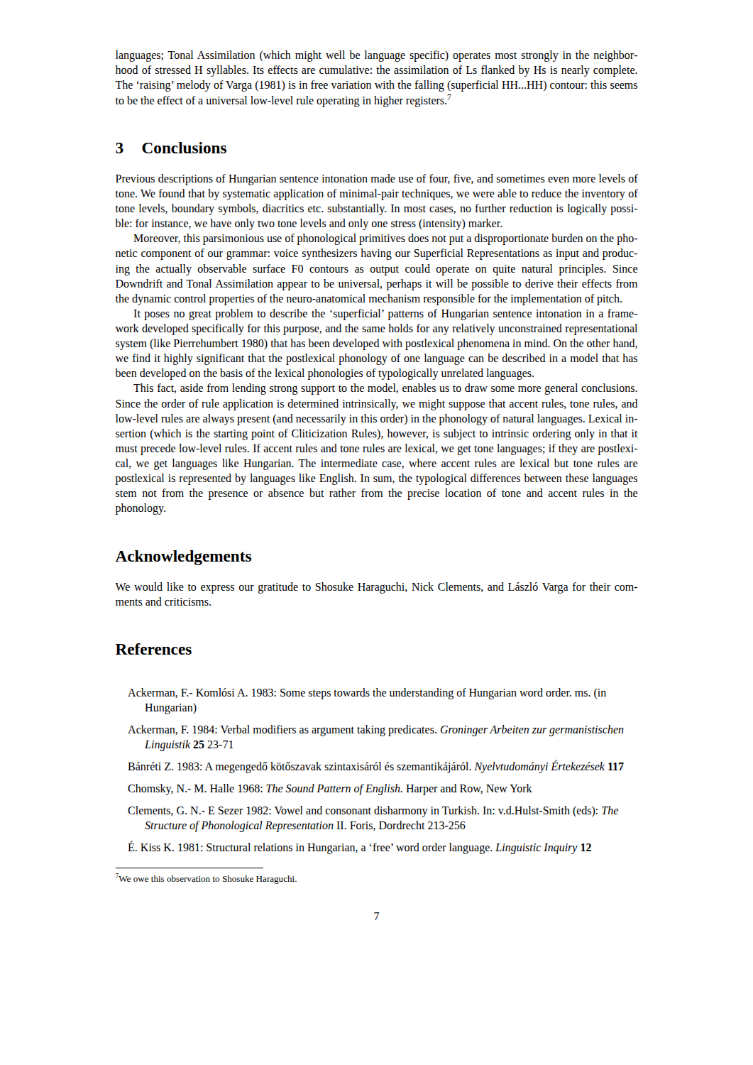languages; Tonal Assimilation (which might well be language specific) operates most strongly in the neighborhood of stressed H syllables. Its effects are cumulative: the assimilation of Ls flanked by Hs is nearly complete. The ‘raising’ melody of Varga (1981) is in free variation with the falling (superficial HH...HH) contour: this seems to be the effect of a universal low-level rule operating in higher registers.7
3 Conclusions
Previous descriptions of Hungarian sentence intonation made use of four, five, and sometimes even more levels of tone. We found that by systematic application of minimal-pair techniques, we were able to reduce the inventory of tone levels, boundary symbols, diacritics etc. substantially. In most cases, no further reduction is logically possible: for instance, we have only two tone levels and only one stress (intensity) marker.
Moreover, this parsimonious use of phonological primitives does not put a disproportionate burden on the phonetic component of our grammar: voice synthesizers having our Superficial Representations as input and producing the actually observable surface F0 contours as output could operate on quite natural principles. Since Downdrift and Tonal Assimilation appear to be universal, perhaps it will be possible to derive their effects from the dynamic control properties of the neuro-anatomical mechanism responsible for the implementation of pitch.
It poses no great problem to describe the ‘superficial’ patterns of Hungarian sentence intonation in a framework developed specifically for this purpose, and the same holds for any relatively unconstrained representational system (like Pierrehumbert 1980) that has been developed with postlexical phenomena in mind. On the other hand, we find it highly significant that the postlexical phonology of one language can be described in a model that has been developed on the basis of the lexical phonologies of typologically unrelated languages.
This fact, aside from lending strong support to the model, enables us to draw some more general conclusions. Since the order of rule application is determined intrinsically, we might suppose that accent rules, tone rules, and low-level rules are always present (and necessarily in this order) in the phonology of natural languages. Lexical insertion (which is the starting point of Cliticization Rules), however, is subject to intrinsic ordering only in that it must precede low-level rules. If accent rules and tone rules are lexical, we get tone languages; if they are postlexical, we get languages like Hungarian. The intermediate case, where accent rules are lexical but tone rules are postlexical is represented by languages like English. In sum, the typological differences between these languages stem not from the presence or absence but rather from the precise location of tone and accent rules in the phonology.
Acknowledgements
We would like to express our gratitude to Shosuke Haraguchi, Nick Clements, and László Varga for their comments and criticisms.
References
Ackerman, F.- Komlósi A. 1983: Some steps towards the understanding of Hungarian word order. ms. (in Hungarian)
Ackerman, F. 1984: Verbal modifiers as argument taking predicates. Groninger Arbeiten zur germanistischen Linguistik 25 23-71
Bánréti Z. 1983: A megengedő kötőszavak szintaxisáról és szemantikájáról. Nyelvtudományi Értekezések 117
Chomsky, N.- M. Halle 1968: The Sound Pattern of English. Harper and Row, New York
Clements, G. N.- E Sezer 1982: Vowel and consonant disharmony in Turkish. In: v.d.Hulst-Smith (eds): The Structure of Phonological Representation II. Foris, Dordrecht 213-256
É. Kiss K. 1981: Structural relations in Hungarian, a ‘free’ word order language. Linguistic Inquiry 12
7We owe this observation to Shosuke Haraguchi.
7